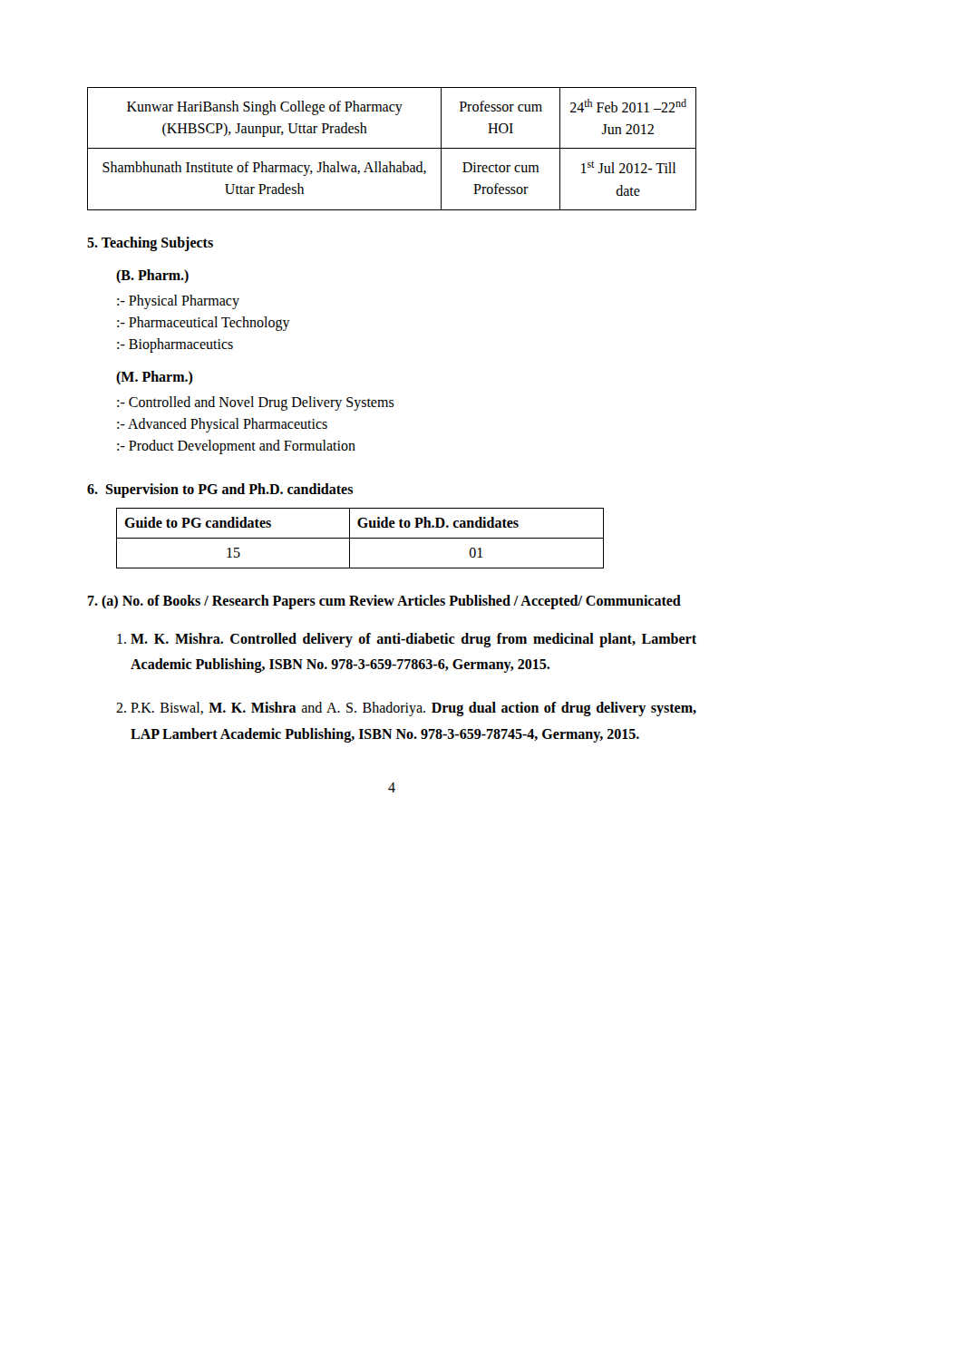| Kunwar HariBansh Singh College of Pharmacy (KHBSCP), Jaunpur, Uttar Pradesh | Professor cum HOI | 24 th Feb 2011 –22 nd Jun 2012 |
| Shambhunath Institute of Pharmacy, Jhalwa, Allahabad, Uttar Pradesh | Director cum Professor | 1 st Jul 2012- Till date |
5. Teaching Subjects
(B. Pharm.)
:- Physical Pharmacy
:- Pharmaceutical Technology
:- Biopharmaceutics
(M. Pharm.)
:- Controlled and Novel Drug Delivery Systems
:- Advanced Physical Pharmaceutics
:- Product Development and Formulation
6. Supervision to PG and Ph.D. candidates
| Guide to PG candidates | Guide to Ph.D. candidates |
| --- | --- |
| 15 | 01 |
7. (a) No. of Books / Research Papers cum Review Articles Published / Accepted/ Communicated
M. K. Mishra. Controlled delivery of anti-diabetic drug from medicinal plant, Lambert Academic Publishing, ISBN No. 978-3-659-77863-6, Germany, 2015.
P.K. Biswal, M. K. Mishra and A. S. Bhadoriya. Drug dual action of drug delivery system, LAP Lambert Academic Publishing, ISBN No. 978-3-659-78745-4, Germany, 2015.
4